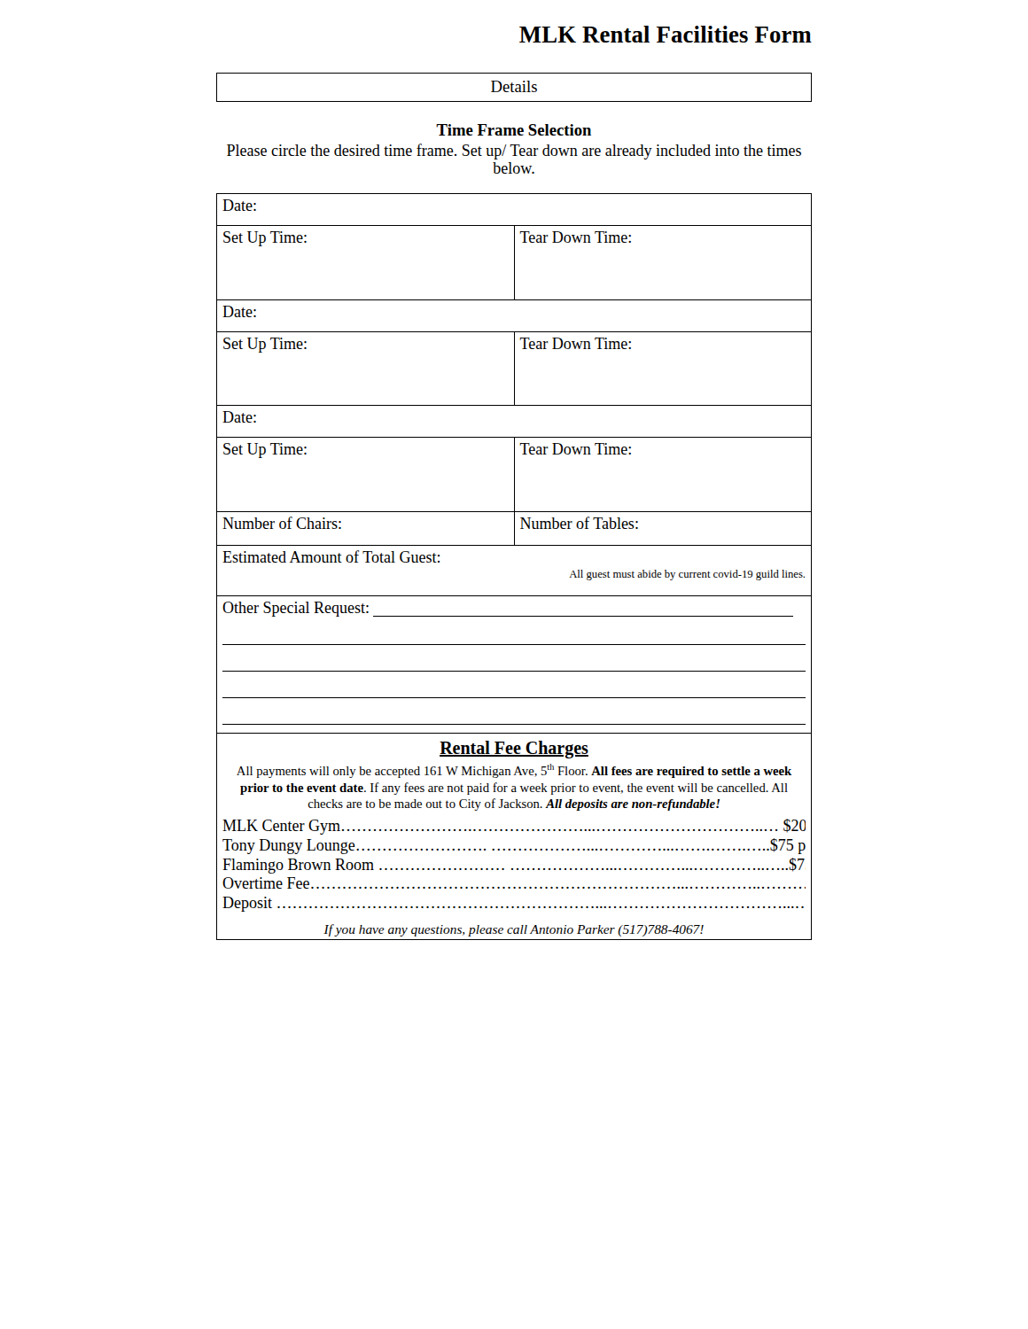MLK Rental Facilities Form
Details
Time Frame Selection
Please circle the desired time frame. Set up/ Tear down are already included into the times below.
| Date: |
| Set Up Time: | Tear Down Time: |
| Date: |
| Set Up Time: | Tear Down Time: |
| Date: |
| Set Up Time: | Tear Down Time: |
| Number of Chairs: | Number of Tables: |
| Estimated Amount of Total Guest: All guest must abide by current covid-19 guild lines. |
| Other Special Request: |
| Rental Fee Charges All payments will only be accepted 161 W Michigan Ave, 5 th Floor. All fees are required to settle a week prior to the event date . If any fees are not paid for a week prior to event, the event will be cancelled. All checks are to be made out to City of Jackson. All deposits are non-refundable! MLK Center Gym…………………….…………………...…………………………..… $200 per 4 hours Tony Dungy Lounge……………………. ………………...…………...…….…….…..$75 per 4 hours Flamingo Brown Room …………………… ………………...…………...…………..…..$75 per 4 hours Overtime Fee……………………………………………………………...…………..…………$11 per hour Deposit ……………………………………………………...……………………………...……..$50 If you have any questions, please call Antonio Parker (517)788-4067! |